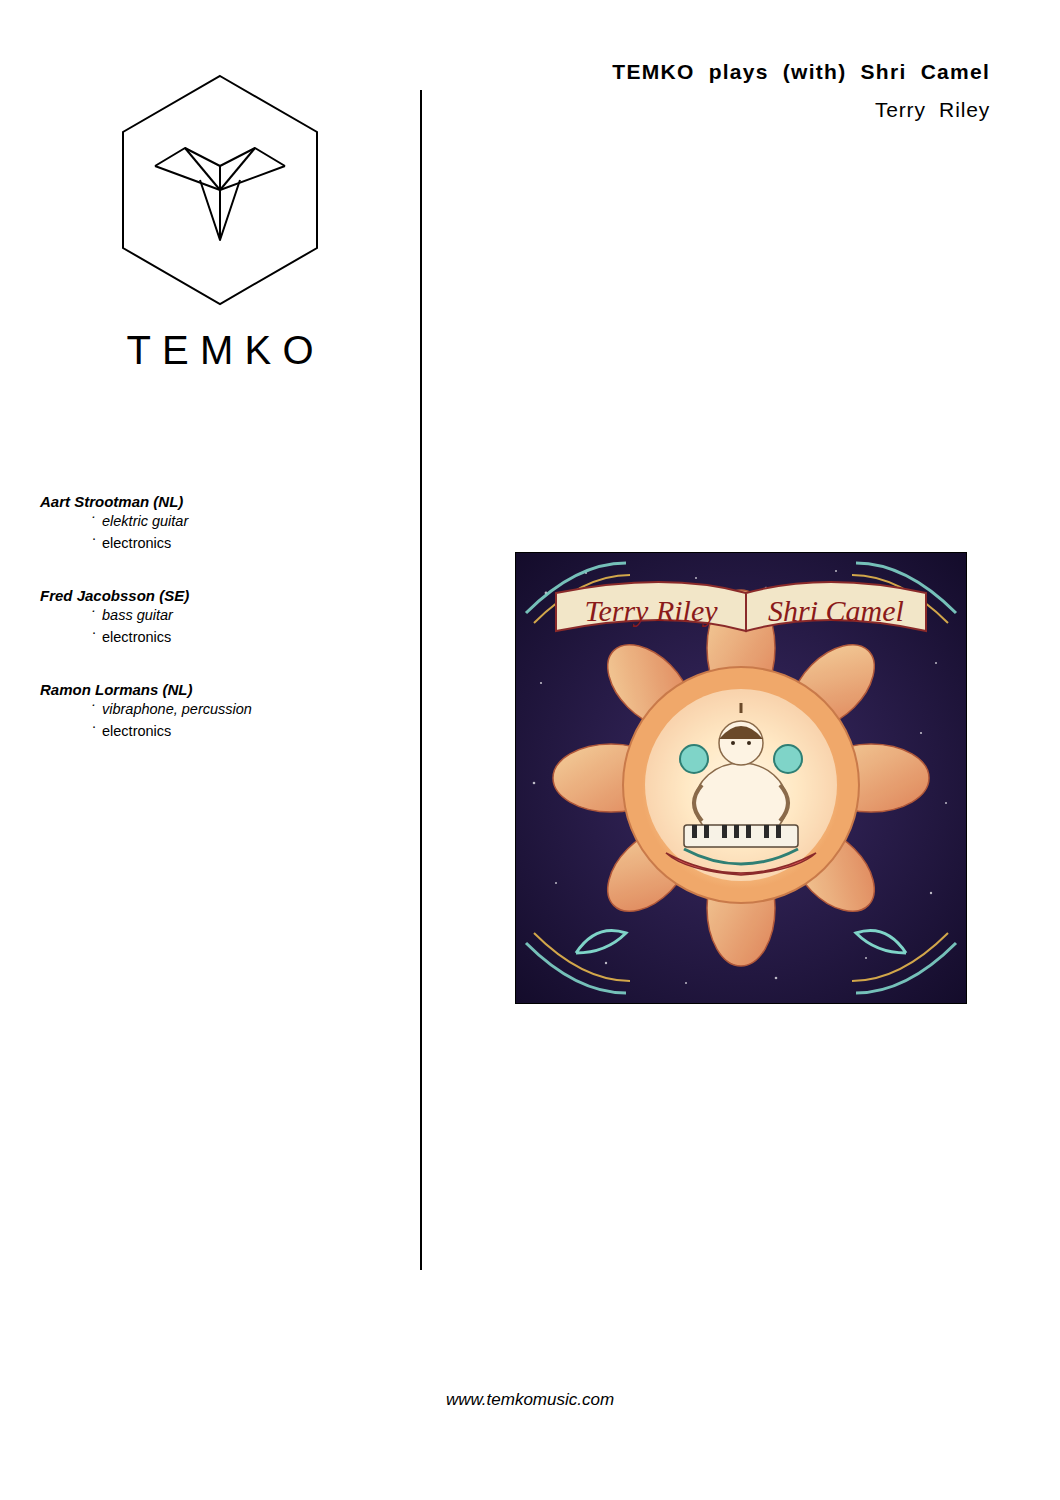TEMKO
Aart Strootman (NL)
elektric guitar
electronics
Fred Jacobsson (SE)
bass guitar
electronics
Ramon Lormans (NL)
vibraphone, percussion
electronics
TEMKO plays (with) Shri Camel
Terry Riley
Terry Riley Shri Camel
www.temkomusic.com